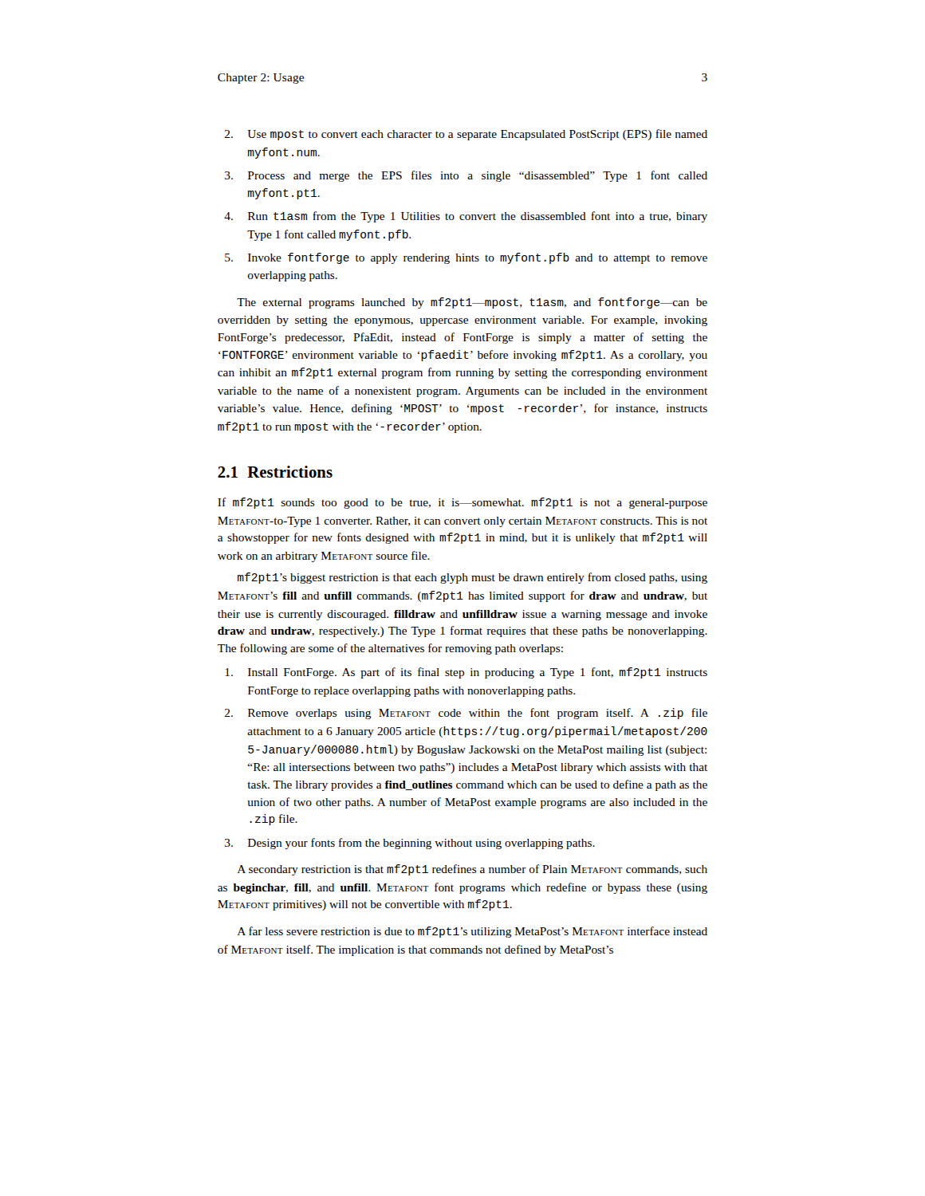Chapter 2: Usage 3
Use mpost to convert each character to a separate Encapsulated PostScript (EPS) file named myfont.num.
Process and merge the EPS files into a single “disassembled” Type 1 font called myfont.pt1.
Run t1asm from the Type 1 Utilities to convert the disassembled font into a true, binary Type 1 font called myfont.pfb.
Invoke fontforge to apply rendering hints to myfont.pfb and to attempt to remove overlapping paths.
The external programs launched by mf2pt1—mpost, t1asm, and fontforge—can be overridden by setting the eponymous, uppercase environment variable. For example, invoking FontForge’s predecessor, PfaEdit, instead of FontForge is simply a matter of setting the ‘FONTFORGE’ environment variable to ‘pfaedit’ before invoking mf2pt1. As a corollary, you can inhibit an mf2pt1 external program from running by setting the corresponding environment variable to the name of a nonexistent program. Arguments can be included in the environment variable’s value. Hence, defining ‘MPOST’ to ‘mpost -recorder’, for instance, instructs mf2pt1 to run mpost with the ‘-recorder’ option.
2.1 Restrictions
If mf2pt1 sounds too good to be true, it is—somewhat. mf2pt1 is not a general-purpose Metafont-to-Type 1 converter. Rather, it can convert only certain Metafont constructs. This is not a showstopper for new fonts designed with mf2pt1 in mind, but it is unlikely that mf2pt1 will work on an arbitrary Metafont source file.
mf2pt1’s biggest restriction is that each glyph must be drawn entirely from closed paths, using Metafont’s fill and unfill commands. (mf2pt1 has limited support for draw and undraw, but their use is currently discouraged. filldraw and unfilldraw issue a warning message and invoke draw and undraw, respectively.) The Type 1 format requires that these paths be nonoverlapping. The following are some of the alternatives for removing path overlaps:
Install FontForge. As part of its final step in producing a Type 1 font, mf2pt1 instructs FontForge to replace overlapping paths with nonoverlapping paths.
Remove overlaps using Metafont code within the font program itself. A .zip file attachment to a 6 January 2005 article (https://tug.org/pipermail/metapost/2005-January/000080.html) by Bogusław Jackowski on the MetaPost mailing list (subject: “Re: all intersections between two paths”) includes a MetaPost library which assists with that task. The library provides a find_outlines command which can be used to define a path as the union of two other paths. A number of MetaPost example programs are also included in the .zip file.
Design your fonts from the beginning without using overlapping paths.
A secondary restriction is that mf2pt1 redefines a number of Plain Metafont commands, such as beginchar, fill, and unfill. Metafont font programs which redefine or bypass these (using Metafont primitives) will not be convertible with mf2pt1.
A far less severe restriction is due to mf2pt1’s utilizing MetaPost’s Metafont interface instead of Metafont itself. The implication is that commands not defined by MetaPost’s